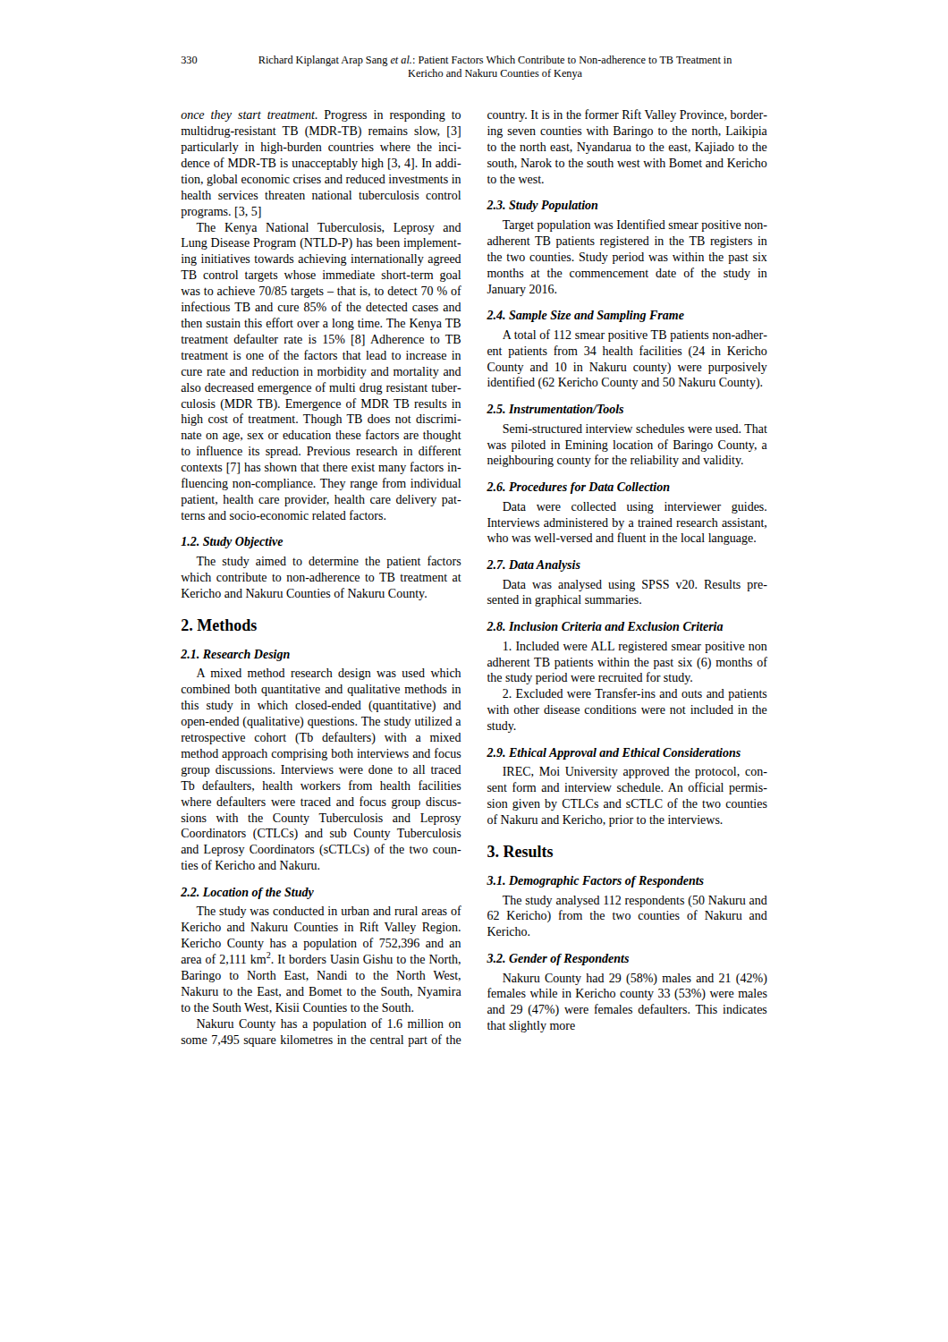330
Richard Kiplangat Arap Sang et al.: Patient Factors Which Contribute to Non-adherence to TB Treatment in
Kericho and Nakuru Counties of Kenya
once they start treatment. Progress in responding to multidrug-resistant TB (MDR-TB) remains slow, [3] particularly in high-burden countries where the incidence of MDR-TB is unacceptably high [3, 4]. In addition, global economic crises and reduced investments in health services threaten national tuberculosis control programs. [3, 5]
The Kenya National Tuberculosis, Leprosy and Lung Disease Program (NTLD-P) has been implementing initiatives towards achieving internationally agreed TB control targets whose immediate short-term goal was to achieve 70/85 targets – that is, to detect 70 % of infectious TB and cure 85% of the detected cases and then sustain this effort over a long time. The Kenya TB treatment defaulter rate is 15% [8] Adherence to TB treatment is one of the factors that lead to increase in cure rate and reduction in morbidity and mortality and also decreased emergence of multi drug resistant tuberculosis (MDR TB). Emergence of MDR TB results in high cost of treatment. Though TB does not discriminate on age, sex or education these factors are thought to influence its spread. Previous research in different contexts [7] has shown that there exist many factors influencing non-compliance. They range from individual patient, health care provider, health care delivery patterns and socio-economic related factors.
1.2. Study Objective
The study aimed to determine the patient factors which contribute to non-adherence to TB treatment at Kericho and Nakuru Counties of Nakuru County.
2. Methods
2.1. Research Design
A mixed method research design was used which combined both quantitative and qualitative methods in this study in which closed-ended (quantitative) and open-ended (qualitative) questions. The study utilized a retrospective cohort (Tb defaulters) with a mixed method approach comprising both interviews and focus group discussions. Interviews were done to all traced Tb defaulters, health workers from health facilities where defaulters were traced and focus group discussions with the County Tuberculosis and Leprosy Coordinators (CTLCs) and sub County Tuberculosis and Leprosy Coordinators (sCTLCs) of the two counties of Kericho and Nakuru.
2.2. Location of the Study
The study was conducted in urban and rural areas of Kericho and Nakuru Counties in Rift Valley Region. Kericho County has a population of 752,396 and an area of 2,111 km2. It borders Uasin Gishu to the North, Baringo to North East, Nandi to the North West, Nakuru to the East, and Bomet to the South, Nyamira to the South West, Kisii Counties to the South.
Nakuru County has a population of 1.6 million on some 7,495 square kilometres in the central part of the country. It is in the former Rift Valley Province, bordering seven counties with Baringo to the north, Laikipia to the north east, Nyandarua to the east, Kajiado to the south, Narok to the south west with Bomet and Kericho to the west.
2.3. Study Population
Target population was Identified smear positive non-adherent TB patients registered in the TB registers in the two counties. Study period was within the past six months at the commencement date of the study in January 2016.
2.4. Sample Size and Sampling Frame
A total of 112 smear positive TB patients non-adherent patients from 34 health facilities (24 in Kericho County and 10 in Nakuru county) were purposively identified (62 Kericho County and 50 Nakuru County).
2.5. Instrumentation/Tools
Semi-structured interview schedules were used. That was piloted in Emining location of Baringo County, a neighbouring county for the reliability and validity.
2.6. Procedures for Data Collection
Data were collected using interviewer guides. Interviews administered by a trained research assistant, who was well-versed and fluent in the local language.
2.7. Data Analysis
Data was analysed using SPSS v20. Results presented in graphical summaries.
2.8. Inclusion Criteria and Exclusion Criteria
1. Included were ALL registered smear positive non adherent TB patients within the past six (6) months of the study period were recruited for study.
2. Excluded were Transfer-ins and outs and patients with other disease conditions were not included in the study.
2.9. Ethical Approval and Ethical Considerations
IREC, Moi University approved the protocol, consent form and interview schedule. An official permission given by CTLCs and sCTLC of the two counties of Nakuru and Kericho, prior to the interviews.
3. Results
3.1. Demographic Factors of Respondents
The study analysed 112 respondents (50 Nakuru and 62 Kericho) from the two counties of Nakuru and Kericho.
3.2. Gender of Respondents
Nakuru County had 29 (58%) males and 21 (42%) females while in Kericho county 33 (53%) were males and 29 (47%) were females defaulters. This indicates that slightly more